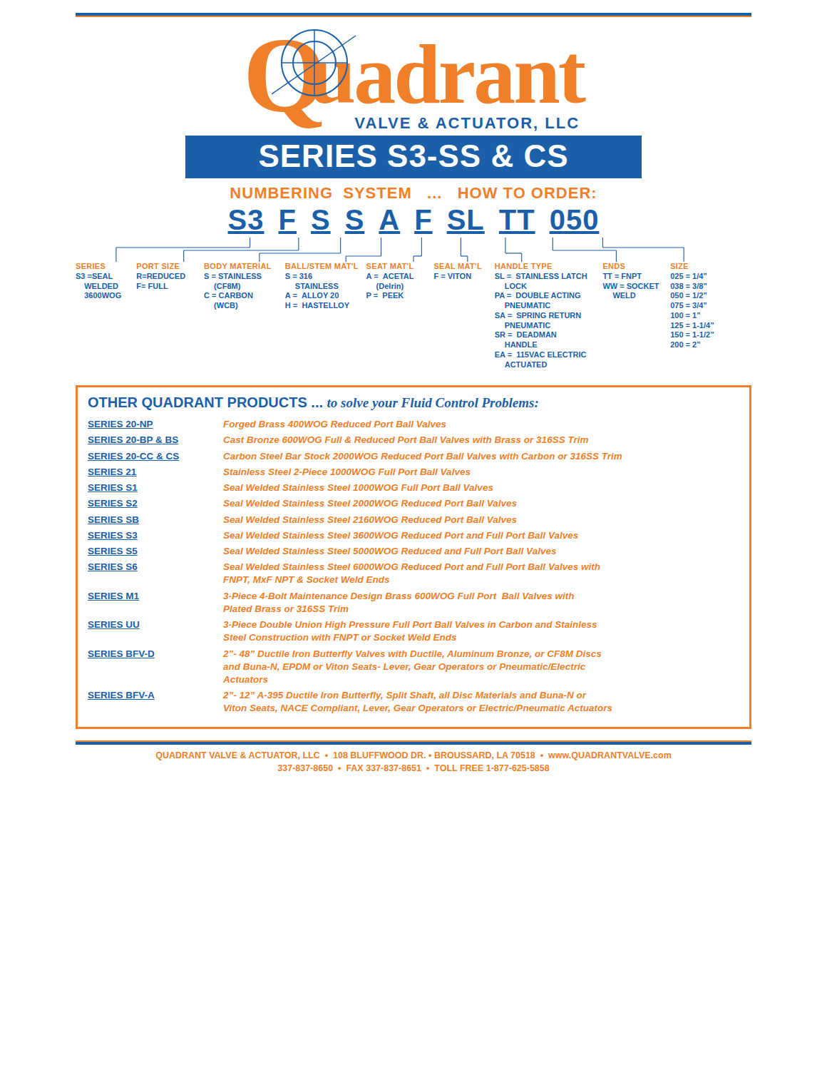Quadrant
VALVE & ACTUATOR, LLC
SERIES S3-SS & CS
NUMBERING SYSTEM ... HOW TO ORDER:
S3 FSSAFSL TT 050
| SERIES S3 =SEAL WELDED 3600WOG | PORT SIZE R=REDUCED F= FULL | BODY MATERIAL S = STAINLESS (CF8M) C = CARBON (WCB) | BALL/STEM MAT'L S = 316 STAINLESS A = ALLOY 20 H = HASTELLOY | SEAT MAT'L A = ACETAL (Delrin) P = PEEK | SEAL MAT'L F = VITON | HANDLE TYPE SL = STAINLESS LATCH LOCK PA = DOUBLE ACTING PNEUMATIC SA = SPRING RETURN PNEUMATIC SR = DEADMAN HANDLE EA = 115VAC ELECTRIC ACTUATED | ENDS TT = FNPT WW = SOCKET WELD | SIZE 025 = 1/4” 038 = 3/8” 050 = 1/2” 075 = 3/4” 100 = 1” 125 = 1-1/4” 150 = 1-1/2” 200 = 2” |
OTHER QUADRANT PRODUCTS ... to solve your Fluid Control Problems:
| SERIES 20-NP | Forged Brass 400WOG Reduced Port Ball Valves |
| SERIES 20-BP & BS | Cast Bronze 600WOG Full & Reduced Port Ball Valves with Brass or 316SS Trim |
| SERIES 20-CC & CS | Carbon Steel Bar Stock 2000WOG Reduced Port Ball Valves with Carbon or 316SS Trim |
| SERIES 21 | Stainless Steel 2-Piece 1000WOG Full Port Ball Valves |
| SERIES S1 | Seal Welded Stainless Steel 1000WOG Full Port Ball Valves |
| SERIES S2 | Seal Welded Stainless Steel 2000WOG Reduced Port Ball Valves |
| SERIES SB | Seal Welded Stainless Steel 2160WOG Reduced Port Ball Valves |
| SERIES S3 | Seal Welded Stainless Steel 3600WOG Reduced Port and Full Port Ball Valves |
| SERIES S5 | Seal Welded Stainless Steel 5000WOG Reduced and Full Port Ball Valves |
| SERIES S6 | Seal Welded Stainless Steel 6000WOG Reduced Port and Full Port Ball Valves with FNPT, MxF NPT & Socket Weld Ends |
| SERIES M1 | 3-Piece 4-Bolt Maintenance Design Brass 600WOG Full Port Ball Valves with Plated Brass or 316SS Trim |
| SERIES UU | 3-Piece Double Union High Pressure Full Port Ball Valves in Carbon and Stainless Steel Construction with FNPT or Socket Weld Ends |
| SERIES BFV-D | 2”- 48” Ductile Iron Butterfly Valves with Ductile, Aluminum Bronze, or CF8M Discs and Buna-N, EPDM or Viton Seats- Lever, Gear Operators or Pneumatic/Electric Actuators |
| SERIES BFV-A | 2”- 12” A-395 Ductile Iron Butterfly, Split Shaft, all Disc Materials and Buna-N or Viton Seats, NACE Compliant, Lever, Gear Operators or Electric/Pneumatic Actuators |
QUADRANT VALVE & ACTUATOR, LLC • 108 BLUFFWOOD DR. • BROUSSARD, LA 70518 • www.QUADRANTVALVE.com
337-837-8650 • FAX 337-837-8651 • TOLL FREE 1-877-625-5858